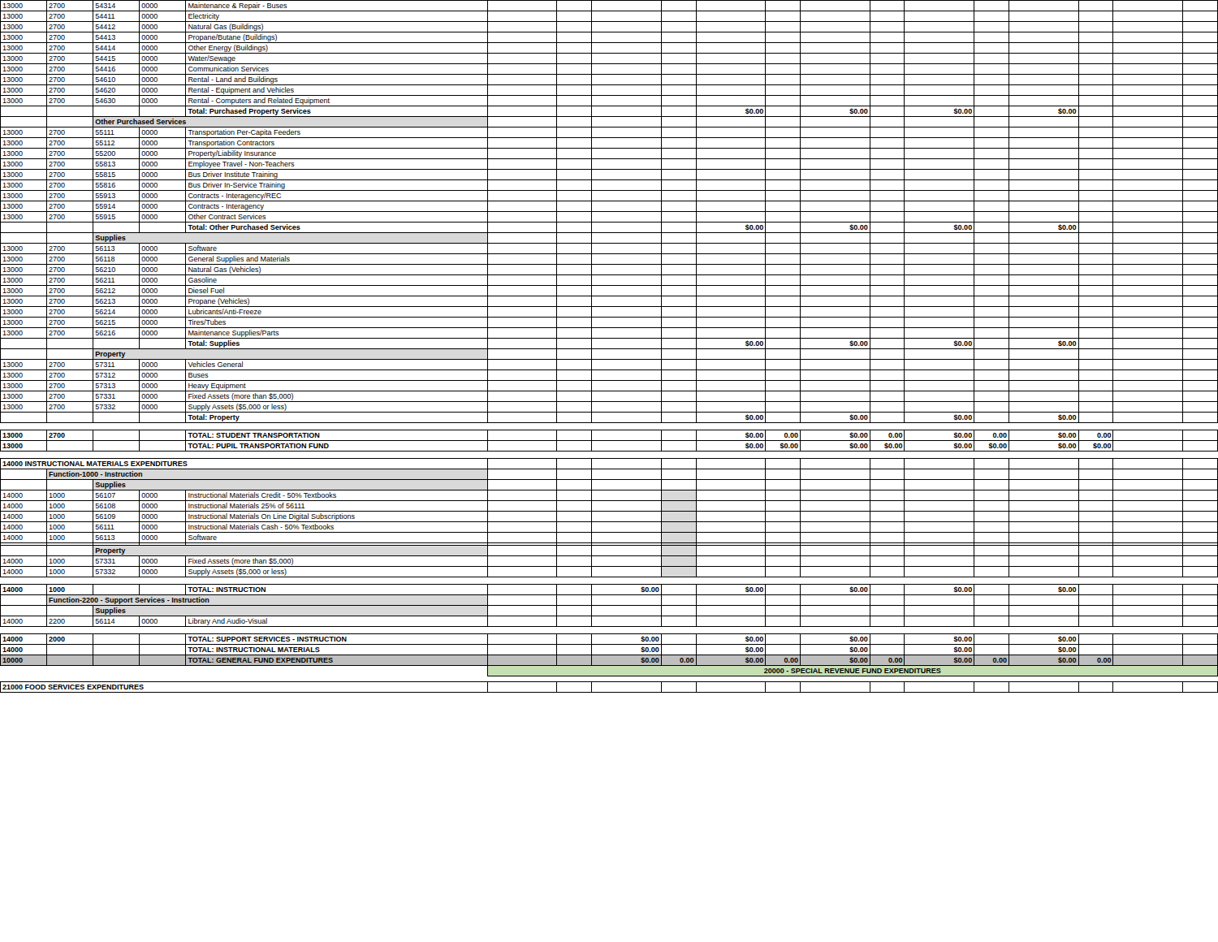| 13000 | 2700 | 54314 | 0000 | Maintenance & Repair - Buses | | | | | | | | | | | | | | |
| 13000 | 2700 | 54411 | 0000 | Electricity | | | | | | | | | | | | | | |
| 13000 | 2700 | 54412 | 0000 | Natural Gas (Buildings) | | | | | | | | | | | | | | |
| 13000 | 2700 | 54413 | 0000 | Propane/Butane (Buildings) | | | | | | | | | | | | | | |
| 13000 | 2700 | 54414 | 0000 | Other Energy (Buildings) | | | | | | | | | | | | | | |
| 13000 | 2700 | 54415 | 0000 | Water/Sewage | | | | | | | | | | | | | | |
| 13000 | 2700 | 54416 | 0000 | Communication Services | | | | | | | | | | | | | | |
| 13000 | 2700 | 54610 | 0000 | Rental - Land and Buildings | | | | | | | | | | | | | | |
| 13000 | 2700 | 54620 | 0000 | Rental - Equipment and Vehicles | | | | | | | | | | | | | | |
| 13000 | 2700 | 54630 | 0000 | Rental - Computers and Related Equipment | | | | | | | | | | | | | | |
| | | | | Total: Purchased Property Services | | | | | $0.00 | | $0.00 | | $0.00 | | $0.00 | | | |
| | | Other Purchased Services | | | | | | | | | | | | | | |
| 13000 | 2700 | 55111 | 0000 | Transportation Per-Capita Feeders | | | | | | | | | | | | | | |
| 13000 | 2700 | 55112 | 0000 | Transportation Contractors | | | | | | | | | | | | | | |
| 13000 | 2700 | 55200 | 0000 | Property/Liability Insurance | | | | | | | | | | | | | | |
| 13000 | 2700 | 55813 | 0000 | Employee Travel - Non-Teachers | | | | | | | | | | | | | | |
| 13000 | 2700 | 55815 | 0000 | Bus Driver Institute Training | | | | | | | | | | | | | | |
| 13000 | 2700 | 55816 | 0000 | Bus Driver In-Service Training | | | | | | | | | | | | | | |
| 13000 | 2700 | 55913 | 0000 | Contracts - Interagency/REC | | | | | | | | | | | | | | |
| 13000 | 2700 | 55914 | 0000 | Contracts - Interagency | | | | | | | | | | | | | | |
| 13000 | 2700 | 55915 | 0000 | Other Contract Services | | | | | | | | | | | | | | |
| | | | | Total: Other Purchased Services | | | | | $0.00 | | $0.00 | | $0.00 | | $0.00 | | | |
| | | Supplies | | | | | | | | | | | | | | |
| 13000 | 2700 | 56113 | 0000 | Software | | | | | | | | | | | | | | |
| 13000 | 2700 | 56118 | 0000 | General Supplies and Materials | | | | | | | | | | | | | | |
| 13000 | 2700 | 56210 | 0000 | Natural Gas (Vehicles) | | | | | | | | | | | | | | |
| 13000 | 2700 | 56211 | 0000 | Gasoline | | | | | | | | | | | | | | |
| 13000 | 2700 | 56212 | 0000 | Diesel Fuel | | | | | | | | | | | | | | |
| 13000 | 2700 | 56213 | 0000 | Propane (Vehicles) | | | | | | | | | | | | | | |
| 13000 | 2700 | 56214 | 0000 | Lubricants/Anti-Freeze | | | | | | | | | | | | | | |
| 13000 | 2700 | 56215 | 0000 | Tires/Tubes | | | | | | | | | | | | | | |
| 13000 | 2700 | 56216 | 0000 | Maintenance Supplies/Parts | | | | | | | | | | | | | | |
| | | | | Total: Supplies | | | | | $0.00 | | $0.00 | | $0.00 | | $0.00 | | | |
| | | Property | | | | | | | | | | | | | | |
| 13000 | 2700 | 57311 | 0000 | Vehicles General | | | | | | | | | | | | | | |
| 13000 | 2700 | 57312 | 0000 | Buses | | | | | | | | | | | | | | |
| 13000 | 2700 | 57313 | 0000 | Heavy Equipment | | | | | | | | | | | | | | |
| 13000 | 2700 | 57331 | 0000 | Fixed Assets (more than $5,000) | | | | | | | | | | | | | | |
| 13000 | 2700 | 57332 | 0000 | Supply Assets ($5,000 or less) | | | | | | | | | | | | | | |
| | | | | Total: Property | | | | | $0.00 | | $0.00 | | $0.00 | | $0.00 | | | |
| 13000 | 2700 | | | TOTAL: STUDENT TRANSPORTATION | | | | | $0.00 | 0.00 | $0.00 | 0.00 | $0.00 | 0.00 | $0.00 | 0.00 | | |
| 13000 | | | | TOTAL: PUPIL TRANSPORTATION FUND | | | | | $0.00 | $0.00 | $0.00 | $0.00 | $0.00 | $0.00 | $0.00 | $0.00 | | |
| 14000 INSTRUCTIONAL MATERIALS EXPENDITURES | | | | | | | | | | | | | | |
| | Function-1000 - Instruction | | | | | | | | | | | | | | |
| | | Supplies | | | | | | | | | | | | | | |
| 14000 | 1000 | 56107 | 0000 | Instructional Materials Credit - 50% Textbooks | | | | | | | | | | | | | | |
| 14000 | 1000 | 56108 | 0000 | Instructional Materials 25% of 56111 | | | | | | | | | | | | | | |
| 14000 | 1000 | 56109 | 0000 | Instructional Materials On Line Digital Subscriptions | | | | | | | | | | | | | | |
| 14000 | 1000 | 56111 | 0000 | Instructional Materials Cash - 50% Textbooks | | | | | | | | | | | | | | |
| 14000 | 1000 | 56113 | 0000 | Software | | | | | | | | | | | | | | |
| | | Property | | | | | | | | | | | | | | |
| 14000 | 1000 | 57331 | 0000 | Fixed Assets (more than $5,000) | | | | | | | | | | | | | | |
| 14000 | 1000 | 57332 | 0000 | Supply Assets ($5,000 or less) | | | | | | | | | | | | | | |
| 14000 | 1000 | | | TOTAL: INSTRUCTION | | | $0.00 | | $0.00 | | $0.00 | | $0.00 | | $0.00 | | | |
| | Function-2200 - Support Services - Instruction | | | | | | | | | | | | | | |
| | | Supplies | | | | | | | | | | | | | | |
| 14000 | 2200 | 56114 | 0000 | Library And Audio-Visual | | | | | | | | | | | | | | |
| 14000 | 2000 | | | TOTAL: SUPPORT SERVICES - INSTRUCTION | | | $0.00 | | $0.00 | | $0.00 | | $0.00 | | $0.00 | | | |
| 14000 | | | | TOTAL: INSTRUCTIONAL MATERIALS | | | $0.00 | | $0.00 | | $0.00 | | $0.00 | | $0.00 | | | |
| 10000 | | | | TOTAL: GENERAL FUND EXPENDITURES | | | $0.00 | 0.00 | $0.00 | 0.00 | $0.00 | 0.00 | $0.00 | 0.00 | $0.00 | 0.00 | | |
| | 20000 - SPECIAL REVENUE FUND EXPENDITURES |
| 21000 FOOD SERVICES EXPENDITURES | | | | | | | | | | | | | | |